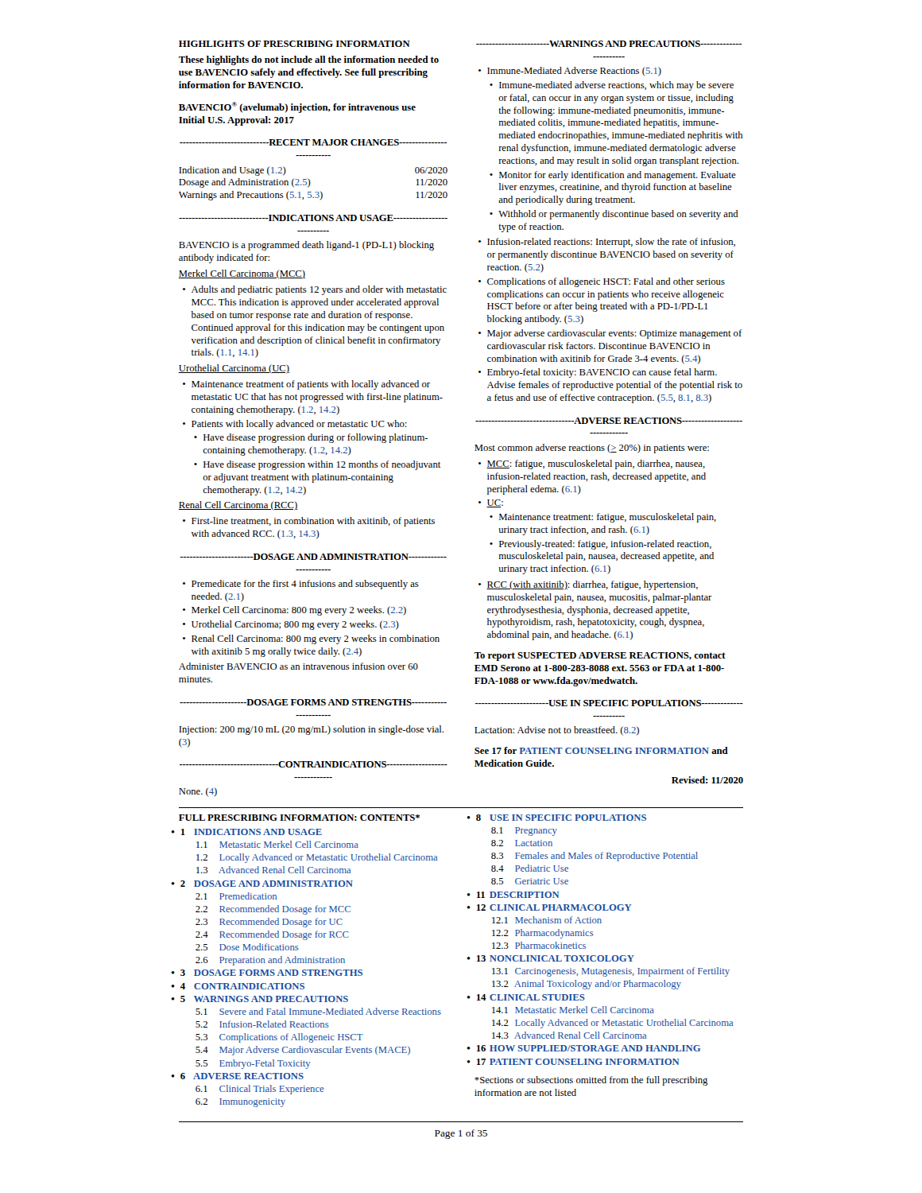HIGHLIGHTS OF PRESCRIBING INFORMATION
These highlights do not include all the information needed to use BAVENCIO safely and effectively. See full prescribing information for BAVENCIO.
BAVENCIO® (avelumab) injection, for intravenous use
Initial U.S. Approval: 2017
----------------------------RECENT MAJOR CHANGES--------------------------
| Indication and Usage ( 1.2 ) | 06/2020 |
| Dosage and Administration ( 2.5 ) | 11/2020 |
| Warnings and Precautions ( 5.1 , 5.3 ) | 11/2020 |
----------------------------INDICATIONS AND USAGE---------------------------
BAVENCIO is a programmed death ligand-1 (PD-L1) blocking antibody indicated for:
Merkel Cell Carcinoma (MCC)
Adults and pediatric patients 12 years and older with metastatic MCC. This indication is approved under accelerated approval based on tumor response rate and duration of response. Continued approval for this indication may be contingent upon verification and description of clinical benefit in confirmatory trials. (1.1, 14.1)
Urothelial Carcinoma (UC)
Maintenance treatment of patients with locally advanced or metastatic UC that has not progressed with first-line platinum-containing chemotherapy. (1.2, 14.2)
Patients with locally advanced or metastatic UC who:
Have disease progression during or following platinum-containing chemotherapy. (1.2, 14.2)
Have disease progression within 12 months of neoadjuvant or adjuvant treatment with platinum-containing chemotherapy. (1.2, 14.2)
Renal Cell Carcinoma (RCC)
First-line treatment, in combination with axitinib, of patients with advanced RCC. (1.3, 14.3)
-----------------------DOSAGE AND ADMINISTRATION-----------------------
Premedicate for the first 4 infusions and subsequently as needed. (2.1)
Merkel Cell Carcinoma: 800 mg every 2 weeks. (2.2)
Urothelial Carcinoma; 800 mg every 2 weeks. (2.3)
Renal Cell Carcinoma: 800 mg every 2 weeks in combination with axitinib 5 mg orally twice daily. (2.4)
Administer BAVENCIO as an intravenous infusion over 60 minutes.
---------------------DOSAGE FORMS AND STRENGTHS----------------------
Injection: 200 mg/10 mL (20 mg/mL) solution in single-dose vial. (3)
-------------------------------CONTRAINDICATIONS-------------------------------
None. (4)
-----------------------WARNINGS AND PRECAUTIONS-----------------------
Immune-Mediated Adverse Reactions (5.1)
Immune-mediated adverse reactions, which may be severe or fatal, can occur in any organ system or tissue, including the following: immune-mediated pneumonitis, immune-mediated colitis, immune-mediated hepatitis, immune-mediated endocrinopathies, immune-mediated nephritis with renal dysfunction, immune-mediated dermatologic adverse reactions, and may result in solid organ transplant rejection.
Monitor for early identification and management. Evaluate liver enzymes, creatinine, and thyroid function at baseline and periodically during treatment.
Withhold or permanently discontinue based on severity and type of reaction.
Infusion-related reactions: Interrupt, slow the rate of infusion, or permanently discontinue BAVENCIO based on severity of reaction. (5.2)
Complications of allogeneic HSCT: Fatal and other serious complications can occur in patients who receive allogeneic HSCT before or after being treated with a PD-1/PD-L1 blocking antibody. (5.3)
Major adverse cardiovascular events: Optimize management of cardiovascular risk factors. Discontinue BAVENCIO in combination with axitinib for Grade 3-4 events. (5.4)
Embryo-fetal toxicity: BAVENCIO can cause fetal harm. Advise females of reproductive potential of the potential risk to a fetus and use of effective contraception. (5.5, 8.1, 8.3)
-------------------------------ADVERSE REACTIONS-------------------------------
Most common adverse reactions (> 20%) in patients were:
MCC: fatigue, musculoskeletal pain, diarrhea, nausea, infusion-related reaction, rash, decreased appetite, and peripheral edema. (6.1)
UC:
Maintenance treatment: fatigue, musculoskeletal pain, urinary tract infection, and rash. (6.1)
Previously-treated: fatigue, infusion-related reaction, musculoskeletal pain, nausea, decreased appetite, and urinary tract infection. (6.1)
RCC (with axitinib): diarrhea, fatigue, hypertension, musculoskeletal pain, nausea, mucositis, palmar-plantar erythrodysesthesia, dysphonia, decreased appetite, hypothyroidism, rash, hepatotoxicity, cough, dyspnea, abdominal pain, and headache. (6.1)
To report SUSPECTED ADVERSE REACTIONS, contact EMD Serono at 1-800-283-8088 ext. 5563 or FDA at 1-800-FDA-1088 or www.fda.gov/medwatch.
-----------------------USE IN SPECIFIC POPULATIONS-----------------------
Lactation: Advise not to breastfeed. (8.2)
See 17 for PATIENT COUNSELING INFORMATION and Medication Guide.
Revised: 11/2020
FULL PRESCRIBING INFORMATION: CONTENTS*
1 INDICATIONS AND USAGE
1.1 Metastatic Merkel Cell Carcinoma
1.2 Locally Advanced or Metastatic Urothelial Carcinoma
1.3 Advanced Renal Cell Carcinoma
2 DOSAGE AND ADMINISTRATION
2.1 Premedication
2.2 Recommended Dosage for MCC
2.3 Recommended Dosage for UC
2.4 Recommended Dosage for RCC
2.5 Dose Modifications
2.6 Preparation and Administration
3 DOSAGE FORMS AND STRENGTHS
4 CONTRAINDICATIONS
5 WARNINGS AND PRECAUTIONS
5.1 Severe and Fatal Immune-Mediated Adverse Reactions
5.2 Infusion-Related Reactions
5.3 Complications of Allogeneic HSCT
5.4 Major Adverse Cardiovascular Events (MACE)
5.5 Embryo-Fetal Toxicity
6 ADVERSE REACTIONS
6.1 Clinical Trials Experience
6.2 Immunogenicity
8 USE IN SPECIFIC POPULATIONS
8.1 Pregnancy
8.2 Lactation
8.3 Females and Males of Reproductive Potential
8.4 Pediatric Use
8.5 Geriatric Use
11 DESCRIPTION
12 CLINICAL PHARMACOLOGY
12.1 Mechanism of Action
12.2 Pharmacodynamics
12.3 Pharmacokinetics
13 NONCLINICAL TOXICOLOGY
13.1 Carcinogenesis, Mutagenesis, Impairment of Fertility
13.2 Animal Toxicology and/or Pharmacology
14 CLINICAL STUDIES
14.1 Metastatic Merkel Cell Carcinoma
14.2 Locally Advanced or Metastatic Urothelial Carcinoma
14.3 Advanced Renal Cell Carcinoma
16 HOW SUPPLIED/STORAGE AND HANDLING
17 PATIENT COUNSELING INFORMATION
*Sections or subsections omitted from the full prescribing information are not listed
Page 1 of 35